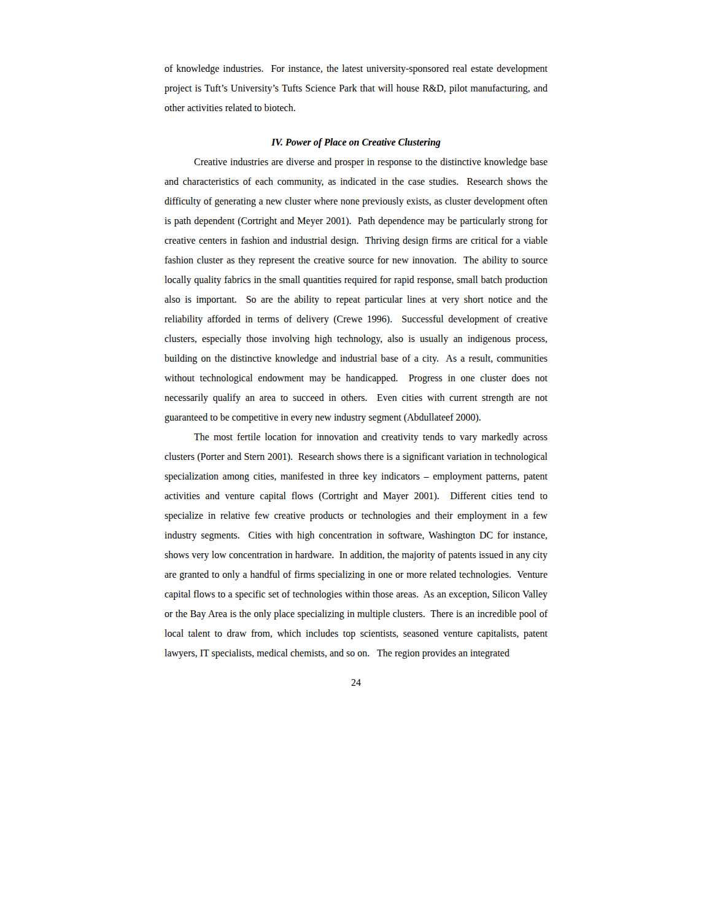of knowledge industries. For instance, the latest university-sponsored real estate development project is Tuft’s University’s Tufts Science Park that will house R&D, pilot manufacturing, and other activities related to biotech.
IV. Power of Place on Creative Clustering
Creative industries are diverse and prosper in response to the distinctive knowledge base and characteristics of each community, as indicated in the case studies. Research shows the difficulty of generating a new cluster where none previously exists, as cluster development often is path dependent (Cortright and Meyer 2001). Path dependence may be particularly strong for creative centers in fashion and industrial design. Thriving design firms are critical for a viable fashion cluster as they represent the creative source for new innovation. The ability to source locally quality fabrics in the small quantities required for rapid response, small batch production also is important. So are the ability to repeat particular lines at very short notice and the reliability afforded in terms of delivery (Crewe 1996). Successful development of creative clusters, especially those involving high technology, also is usually an indigenous process, building on the distinctive knowledge and industrial base of a city. As a result, communities without technological endowment may be handicapped. Progress in one cluster does not necessarily qualify an area to succeed in others. Even cities with current strength are not guaranteed to be competitive in every new industry segment (Abdullateef 2000).
The most fertile location for innovation and creativity tends to vary markedly across clusters (Porter and Stern 2001). Research shows there is a significant variation in technological specialization among cities, manifested in three key indicators – employment patterns, patent activities and venture capital flows (Cortright and Mayer 2001). Different cities tend to specialize in relative few creative products or technologies and their employment in a few industry segments. Cities with high concentration in software, Washington DC for instance, shows very low concentration in hardware. In addition, the majority of patents issued in any city are granted to only a handful of firms specializing in one or more related technologies. Venture capital flows to a specific set of technologies within those areas. As an exception, Silicon Valley or the Bay Area is the only place specializing in multiple clusters. There is an incredible pool of local talent to draw from, which includes top scientists, seasoned venture capitalists, patent lawyers, IT specialists, medical chemists, and so on. The region provides an integrated
24